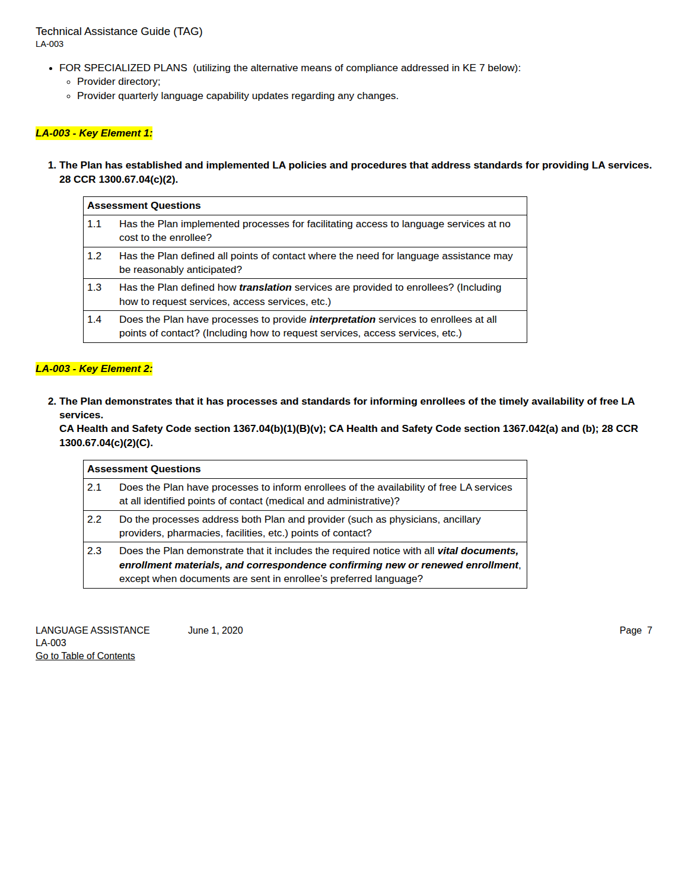Technical Assistance Guide (TAG)
LA-003
FOR SPECIALIZED PLANS (utilizing the alternative means of compliance addressed in KE 7 below):
Provider directory;
Provider quarterly language capability updates regarding any changes.
LA-003 - Key Element 1:
The Plan has established and implemented LA policies and procedures that address standards for providing LA services.
28 CCR 1300.67.04(c)(2).
| Assessment Questions |
| --- |
| 1.1 | Has the Plan implemented processes for facilitating access to language services at no cost to the enrollee? |
| 1.2 | Has the Plan defined all points of contact where the need for language assistance may be reasonably anticipated? |
| 1.3 | Has the Plan defined how translation services are provided to enrollees? (Including how to request services, access services, etc.) |
| 1.4 | Does the Plan have processes to provide interpretation services to enrollees at all points of contact? (Including how to request services, access services, etc.) |
LA-003 - Key Element 2:
The Plan demonstrates that it has processes and standards for informing enrollees of the timely availability of free LA services.
CA Health and Safety Code section 1367.04(b)(1)(B)(v); CA Health and Safety Code section 1367.042(a) and (b); 28 CCR 1300.67.04(c)(2)(C).
| Assessment Questions |
| --- |
| 2.1 | Does the Plan have processes to inform enrollees of the availability of free LA services at all identified points of contact (medical and administrative)? |
| 2.2 | Do the processes address both Plan and provider (such as physicians, ancillary providers, pharmacies, facilities, etc.) points of contact? |
| 2.3 | Does the Plan demonstrate that it includes the required notice with all vital documents, enrollment materials, and correspondence confirming new or renewed enrollment , except when documents are sent in enrollee’s preferred language? |
LANGUAGE ASSISTANCE June 1, 2020 Page 7
LA-003
Go to Table of Contents